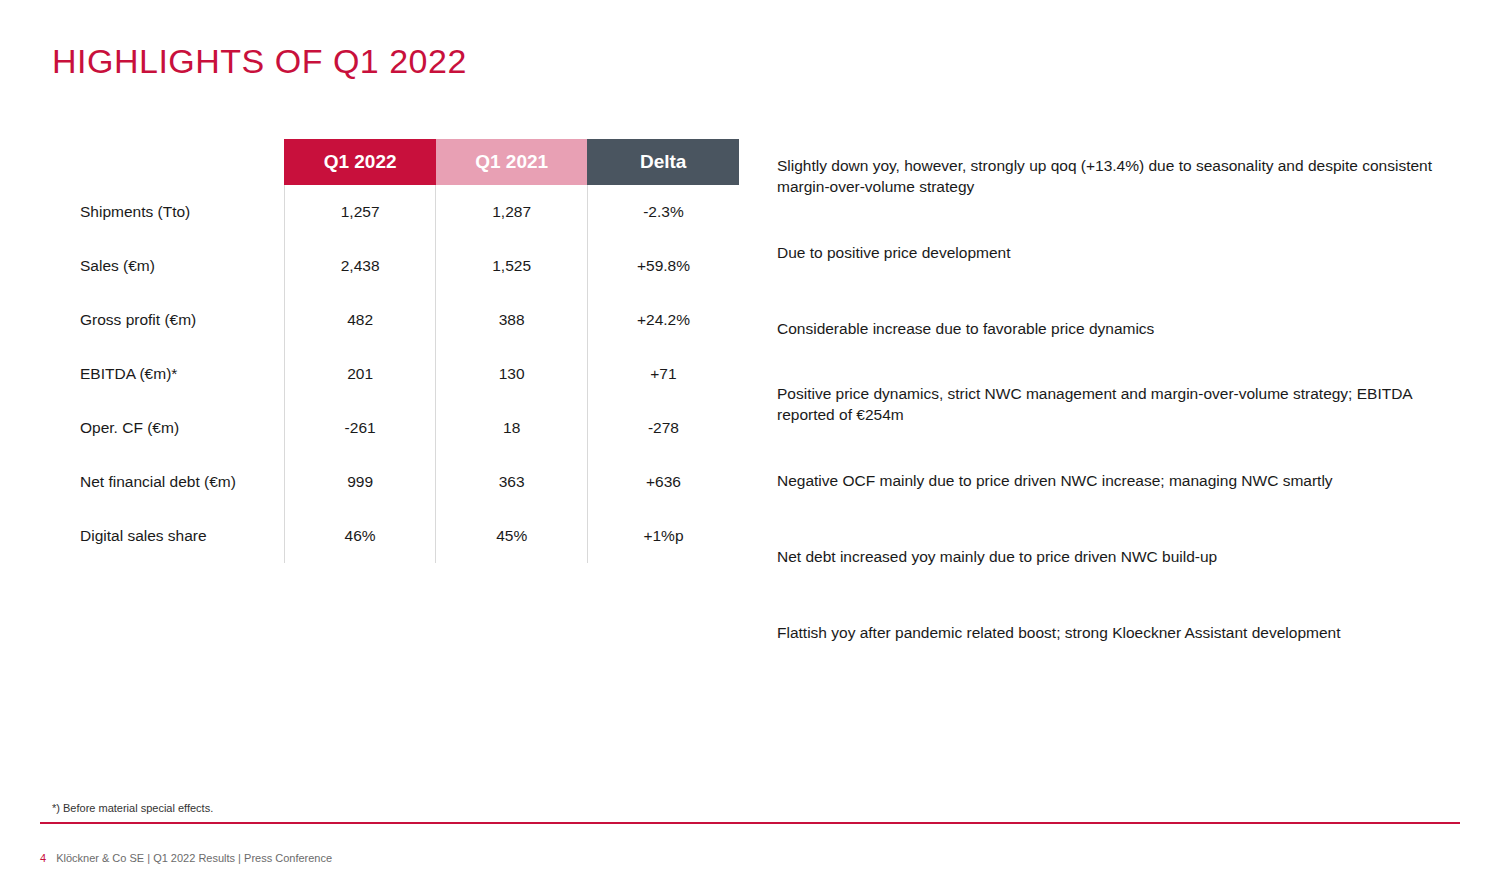HIGHLIGHTS OF Q1 2022
| | Q1 2022 | Q1 2021 | Delta |
| --- | --- | --- | --- |
| Shipments (Tto) | 1,257 | 1,287 | -2.3% |
| Sales (€m) | 2,438 | 1,525 | +59.8% |
| Gross profit (€m) | 482 | 388 | +24.2% |
| EBITDA (€m)* | 201 | 130 | +71 |
| Oper. CF (€m) | -261 | 18 | -278 |
| Net financial debt (€m) | 999 | 363 | +636 |
| Digital sales share | 46% | 45% | +1%p |
Slightly down yoy, however, strongly up qoq (+13.4%) due to seasonality and despite consistent margin-over-volume strategy
Due to positive price development
Considerable increase due to favorable price dynamics
Positive price dynamics, strict NWC management and margin-over-volume strategy; EBITDA reported of €254m
Negative OCF mainly due to price driven NWC increase; managing NWC smartly
Net debt increased yoy mainly due to price driven NWC build-up
Flattish yoy after pandemic related boost; strong Kloeckner Assistant development
*) Before material special effects.
4 Klöckner & Co SE | Q1 2022 Results | Press Conference